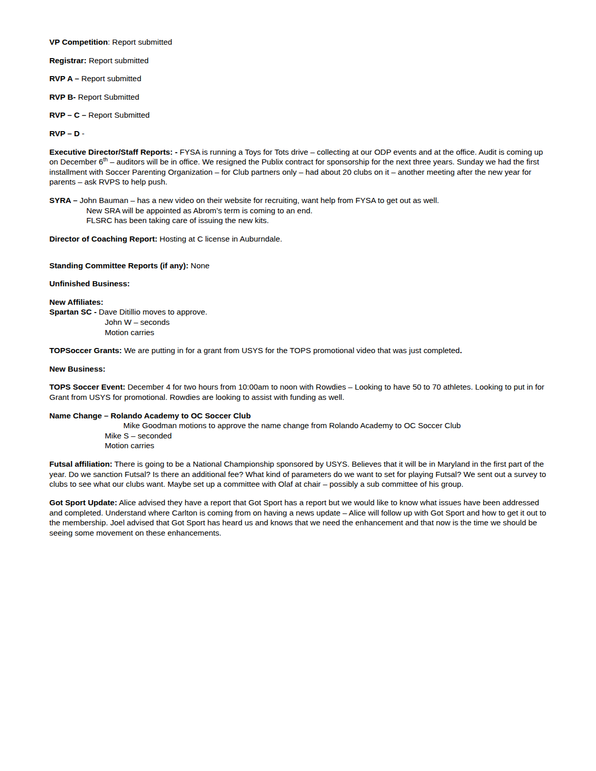VP Competition: Report submitted
Registrar: Report submitted
RVP A – Report submitted
RVP B- Report Submitted
RVP – C – Report Submitted
RVP – D -
Executive Director/Staff Reports: - FYSA is running a Toys for Tots drive – collecting at our ODP events and at the office. Audit is coming up on December 6th – auditors will be in office. We resigned the Publix contract for sponsorship for the next three years. Sunday we had the first installment with Soccer Parenting Organization – for Club partners only – had about 20 clubs on it – another meeting after the new year for parents – ask RVPS to help push.
SYRA – John Bauman – has a new video on their website for recruiting, want help from FYSA to get out as well.
New SRA will be appointed as Abrom’s term is coming to an end.
FLSRC has been taking care of issuing the new kits.
Director of Coaching Report: Hosting at C license in Auburndale.
Standing Committee Reports (if any): None
Unfinished Business:
New Affiliates:
Spartan SC - Dave Ditillio moves to approve.
John W – seconds
Motion carries
TOPSoccer Grants: We are putting in for a grant from USYS for the TOPS promotional video that was just completed.
New Business:
TOPS Soccer Event: December 4 for two hours from 10:00am to noon with Rowdies – Looking to have 50 to 70 athletes. Looking to put in for Grant from USYS for promotional. Rowdies are looking to assist with funding as well.
Name Change – Rolando Academy to OC Soccer Club
Mike Goodman motions to approve the name change from Rolando Academy to OC Soccer Club
Mike S – seconded
Motion carries
Futsal affiliation: There is going to be a National Championship sponsored by USYS. Believes that it will be in Maryland in the first part of the year. Do we sanction Futsal? Is there an additional fee? What kind of parameters do we want to set for playing Futsal? We sent out a survey to clubs to see what our clubs want. Maybe set up a committee with Olaf at chair – possibly a sub committee of his group.
Got Sport Update: Alice advised they have a report that Got Sport has a report but we would like to know what issues have been addressed and completed. Understand where Carlton is coming from on having a news update – Alice will follow up with Got Sport and how to get it out to the membership. Joel advised that Got Sport has heard us and knows that we need the enhancement and that now is the time we should be seeing some movement on these enhancements.